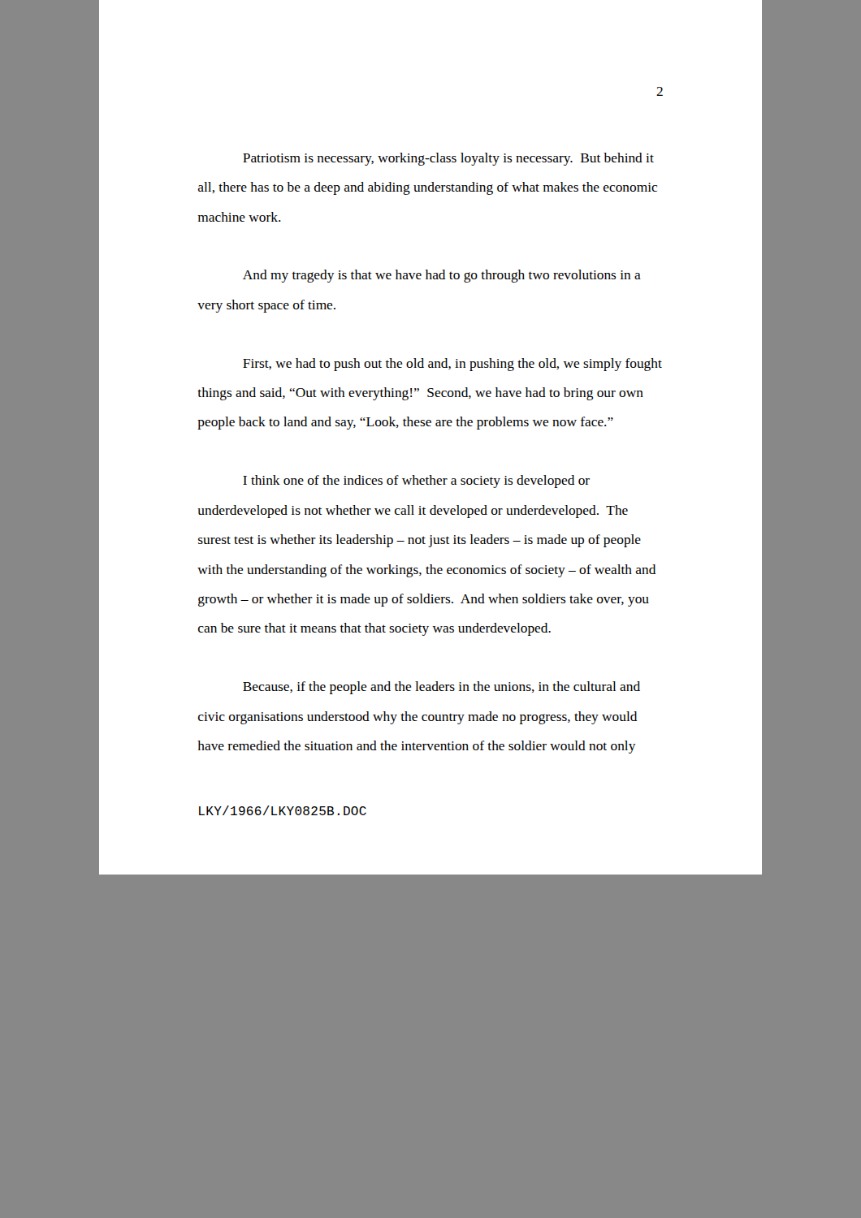2
Patriotism is necessary, working-class loyalty is necessary. But behind it all, there has to be a deep and abiding understanding of what makes the economic machine work.
And my tragedy is that we have had to go through two revolutions in a very short space of time.
First, we had to push out the old and, in pushing the old, we simply fought things and said, “Out with everything!” Second, we have had to bring our own people back to land and say, “Look, these are the problems we now face.”
I think one of the indices of whether a society is developed or underdeveloped is not whether we call it developed or underdeveloped. The surest test is whether its leadership – not just its leaders – is made up of people with the understanding of the workings, the economics of society – of wealth and growth – or whether it is made up of soldiers. And when soldiers take over, you can be sure that it means that that society was underdeveloped.
Because, if the people and the leaders in the unions, in the cultural and civic organisations understood why the country made no progress, they would have remedied the situation and the intervention of the soldier would not only
LKY/1966/LKY0825B.DOC